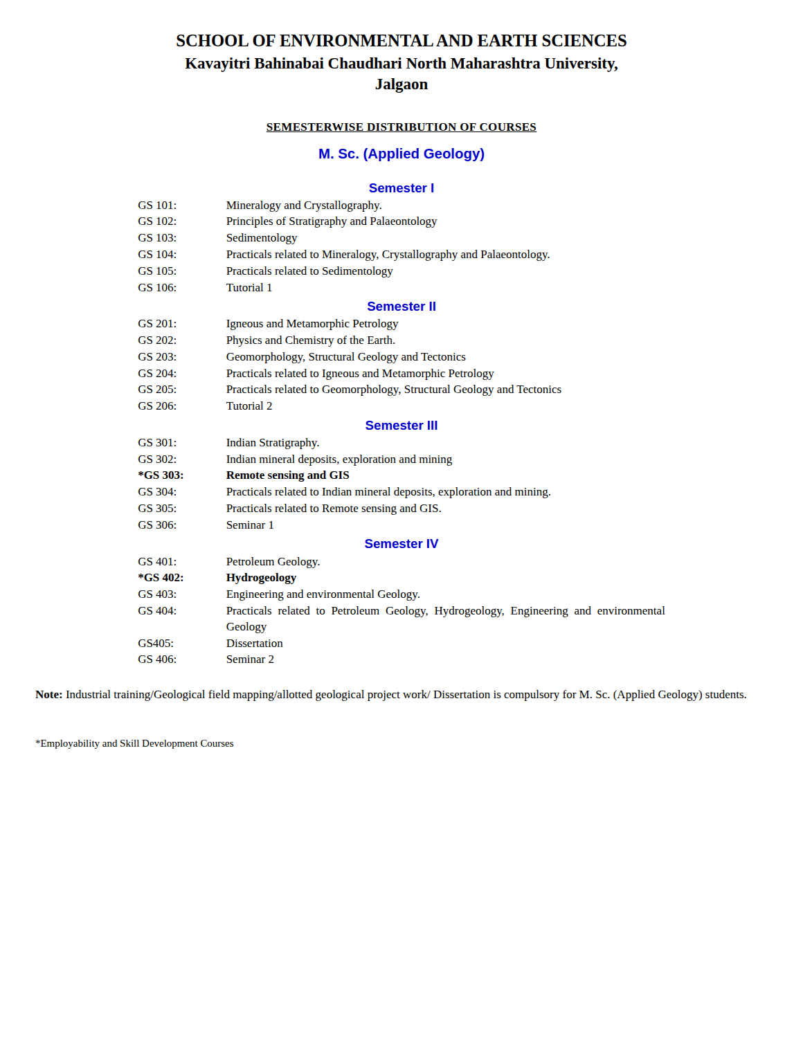SCHOOL OF ENVIRONMENTAL AND EARTH SCIENCES
Kavayitri Bahinabai Chaudhari North Maharashtra University,
Jalgaon
SEMESTERWISE DISTRIBUTION OF COURSES
M. Sc. (Applied Geology)
Semester I
| GS 101: | Mineralogy and Crystallography. |
| GS 102: | Principles of Stratigraphy and Palaeontology |
| GS 103: | Sedimentology |
| GS 104: | Practicals related to Mineralogy, Crystallography and Palaeontology. |
| GS 105: | Practicals related to Sedimentology |
| GS 106: | Tutorial 1 |
Semester II
| GS 201: | Igneous and Metamorphic Petrology |
| GS 202: | Physics and Chemistry of the Earth. |
| GS 203: | Geomorphology, Structural Geology and Tectonics |
| GS 204: | Practicals related to Igneous and Metamorphic Petrology |
| GS 205: | Practicals related to Geomorphology, Structural Geology and Tectonics |
| GS 206: | Tutorial 2 |
Semester III
| GS 301: | Indian Stratigraphy. |
| GS 302: | Indian mineral deposits, exploration and mining |
| *GS 303: | Remote sensing and GIS |
| GS 304: | Practicals related to Indian mineral deposits, exploration and mining. |
| GS 305: | Practicals related to Remote sensing and GIS. |
| GS 306: | Seminar 1 |
Semester IV
| GS 401: | Petroleum Geology. |
| *GS 402: | Hydrogeology |
| GS 403: | Engineering and environmental Geology. |
| GS 404: | Practicals related to Petroleum Geology, Hydrogeology, Engineering and environmental Geology |
| GS405: | Dissertation |
| GS 406: | Seminar 2 |
Note: Industrial training/Geological field mapping/allotted geological project work/ Dissertation is compulsory for M. Sc. (Applied Geology) students.
*Employability and Skill Development Courses